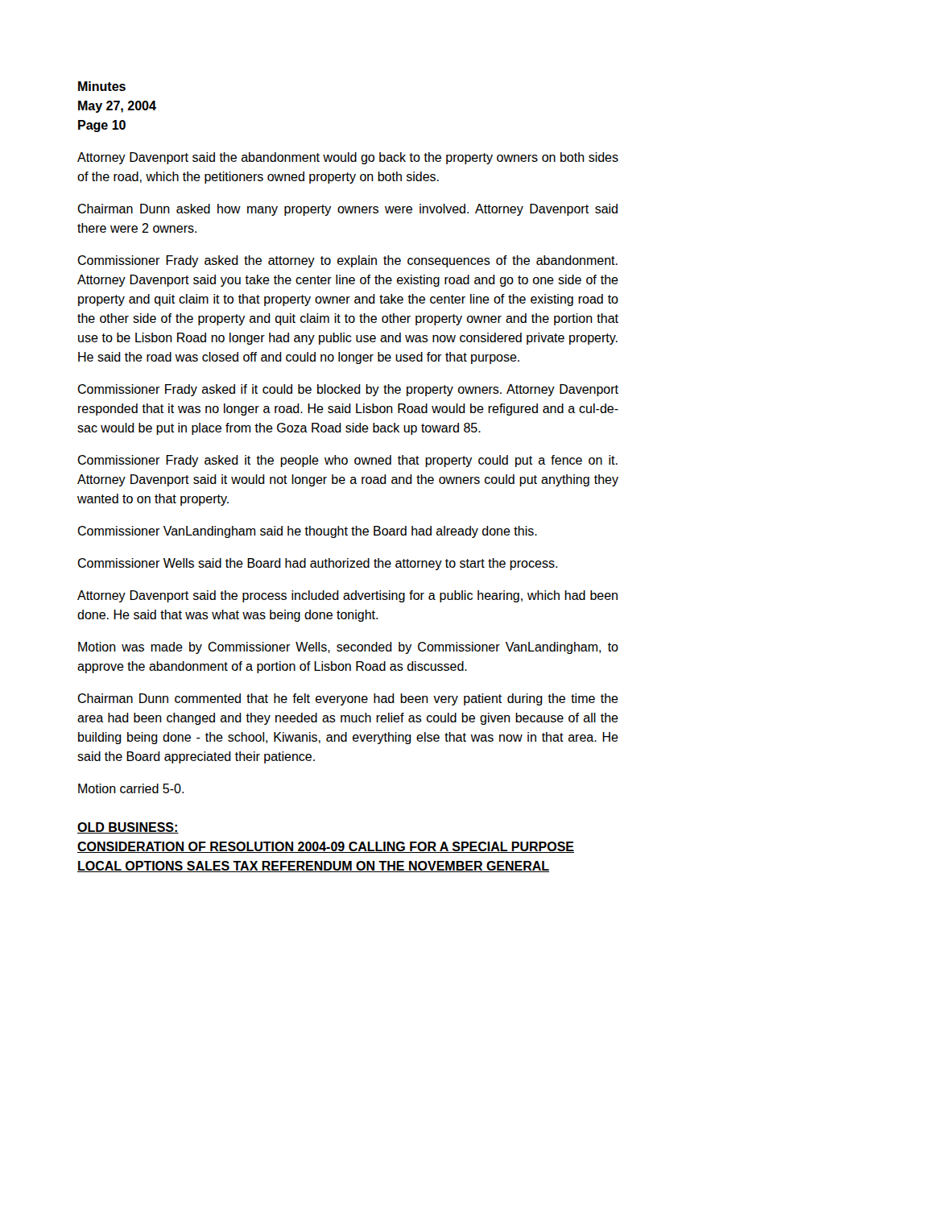Minutes
May 27, 2004
Page 10
Attorney Davenport said the abandonment would go back to the property owners on both sides of the road, which the petitioners owned property on both sides.
Chairman Dunn asked how many property owners were involved. Attorney Davenport said there were 2 owners.
Commissioner Frady asked the attorney to explain the consequences of the abandonment. Attorney Davenport said you take the center line of the existing road and go to one side of the property and quit claim it to that property owner and take the center line of the existing road to the other side of the property and quit claim it to the other property owner and the portion that use to be Lisbon Road no longer had any public use and was now considered private property. He said the road was closed off and could no longer be used for that purpose.
Commissioner Frady asked if it could be blocked by the property owners. Attorney Davenport responded that it was no longer a road. He said Lisbon Road would be refigured and a cul-de-sac would be put in place from the Goza Road side back up toward 85.
Commissioner Frady asked it the people who owned that property could put a fence on it. Attorney Davenport said it would not longer be a road and the owners could put anything they wanted to on that property.
Commissioner VanLandingham said he thought the Board had already done this.
Commissioner Wells said the Board had authorized the attorney to start the process.
Attorney Davenport said the process included advertising for a public hearing, which had been done. He said that was what was being done tonight.
Motion was made by Commissioner Wells, seconded by Commissioner VanLandingham, to approve the abandonment of a portion of Lisbon Road as discussed.
Chairman Dunn commented that he felt everyone had been very patient during the time the area had been changed and they needed as much relief as could be given because of all the building being done - the school, Kiwanis, and everything else that was now in that area. He said the Board appreciated their patience.
Motion carried 5-0.
OLD BUSINESS:
CONSIDERATION OF RESOLUTION 2004-09 CALLING FOR A SPECIAL PURPOSE LOCAL OPTIONS SALES TAX REFERENDUM ON THE NOVEMBER GENERAL